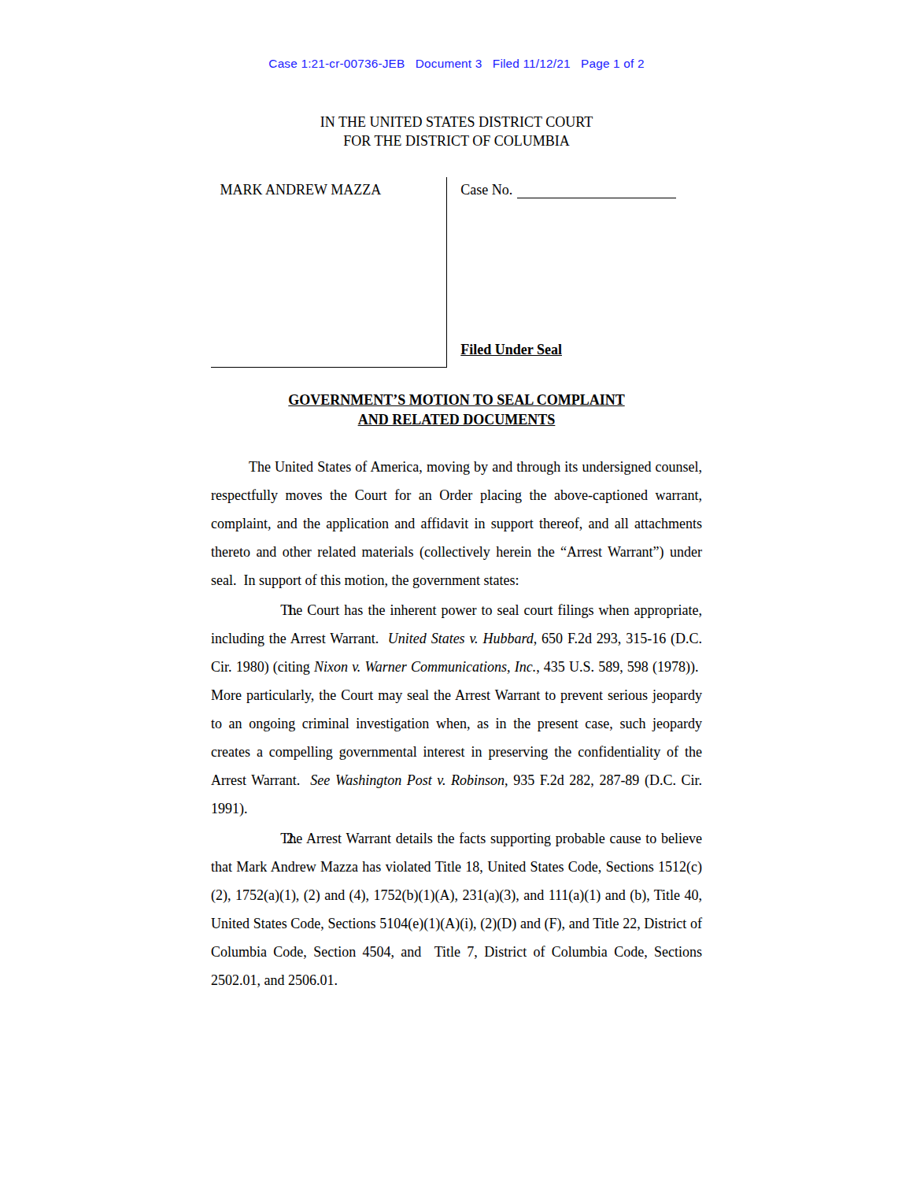Case 1:21-cr-00736-JEB Document 3 Filed 11/12/21 Page 1 of 2
IN THE UNITED STATES DISTRICT COURT
FOR THE DISTRICT OF COLUMBIA
| MARK ANDREW MAZZA | Case No. Filed Under Seal |
GOVERNMENT’S MOTION TO SEAL COMPLAINT
AND RELATED DOCUMENTS
The United States of America, moving by and through its undersigned counsel, respectfully moves the Court for an Order placing the above-captioned warrant, complaint, and the application and affidavit in support thereof, and all attachments thereto and other related materials (collectively herein the “Arrest Warrant”) under seal. In support of this motion, the government states:
1. The Court has the inherent power to seal court filings when appropriate, including the Arrest Warrant. United States v. Hubbard, 650 F.2d 293, 315-16 (D.C. Cir. 1980) (citing Nixon v. Warner Communications, Inc., 435 U.S. 589, 598 (1978)). More particularly, the Court may seal the Arrest Warrant to prevent serious jeopardy to an ongoing criminal investigation when, as in the present case, such jeopardy creates a compelling governmental interest in preserving the confidentiality of the Arrest Warrant. See Washington Post v. Robinson, 935 F.2d 282, 287-89 (D.C. Cir. 1991).
2. The Arrest Warrant details the facts supporting probable cause to believe that Mark Andrew Mazza has violated Title 18, United States Code, Sections 1512(c)(2), 1752(a)(1), (2) and (4), 1752(b)(1)(A), 231(a)(3), and 111(a)(1) and (b), Title 40, United States Code, Sections 5104(e)(1)(A)(i), (2)(D) and (F), and Title 22, District of Columbia Code, Section 4504, and Title 7, District of Columbia Code, Sections 2502.01, and 2506.01.